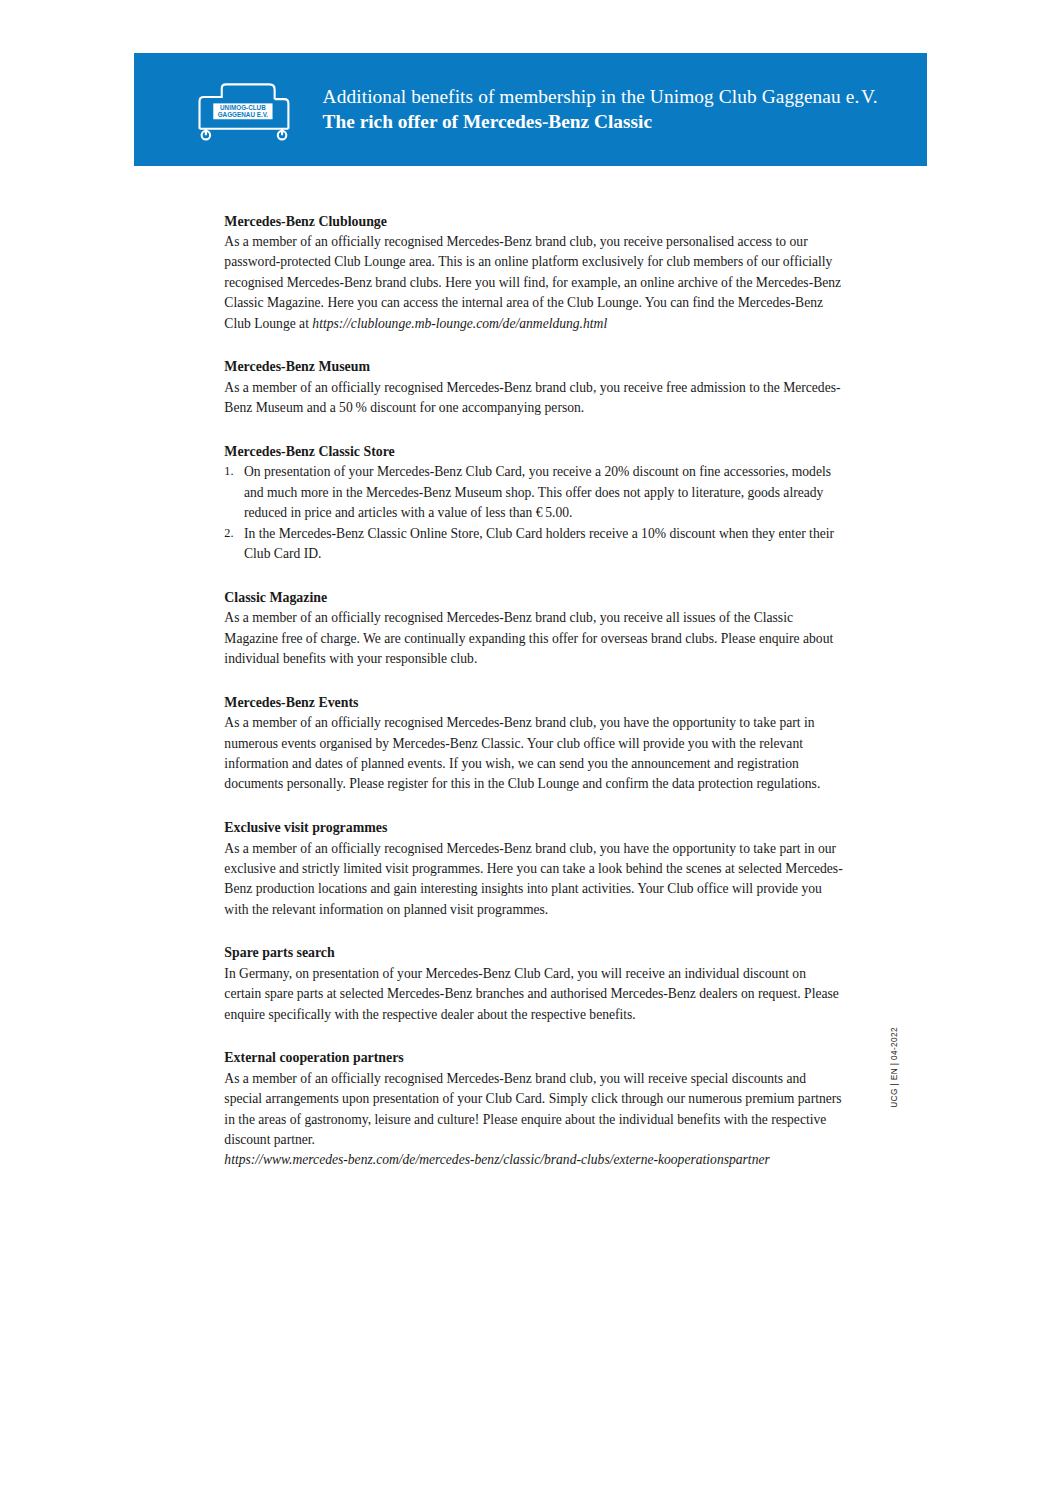UNIMOG-CLUB GAGGENAU E.V.
Additional benefits of membership in the Unimog Club Gaggenau e. V.
The rich offer of Mercedes-Benz Classic
Mercedes-Benz Clublounge
As a member of an officially recognised Mercedes-Benz brand club, you receive personalised access to our password-protected Club Lounge area. This is an online platform exclusively for club members of our officially recognised Mercedes-Benz brand clubs. Here you will find, for example, an online archive of the Mercedes-Benz Classic Magazine. Here you can access the internal area of the Club Lounge. You can find the Mercedes-Benz Club Lounge at https://clublounge.mb-lounge.com/de/anmeldung.html
Mercedes-Benz Museum
As a member of an officially recognised Mercedes-Benz brand club, you receive free admission to the Mercedes-Benz Museum and a 50 % discount for one accompanying person.
Mercedes-Benz Classic Store
On presentation of your Mercedes-Benz Club Card, you receive a 20% discount on fine accessories, models and much more in the Mercedes-Benz Museum shop. This offer does not apply to literature, goods already reduced in price and articles with a value of less than € 5.00.
In the Mercedes-Benz Classic Online Store, Club Card holders receive a 10% discount when they enter their Club Card ID.
Classic Magazine
As a member of an officially recognised Mercedes-Benz brand club, you receive all issues of the Classic Magazine free of charge. We are continually expanding this offer for overseas brand clubs. Please enquire about individual benefits with your responsible club.
Mercedes-Benz Events
As a member of an officially recognised Mercedes-Benz brand club, you have the opportunity to take part in numerous events organised by Mercedes-Benz Classic. Your club office will provide you with the relevant information and dates of planned events. If you wish, we can send you the announcement and registration documents personally. Please register for this in the Club Lounge and confirm the data protection regulations.
Exclusive visit programmes
As a member of an officially recognised Mercedes-Benz brand club, you have the opportunity to take part in our exclusive and strictly limited visit programmes. Here you can take a look behind the scenes at selected Mercedes-Benz production locations and gain interesting insights into plant activities. Your Club office will provide you with the relevant information on planned visit programmes.
Spare parts search
In Germany, on presentation of your Mercedes-Benz Club Card, you will receive an individual discount on certain spare parts at selected Mercedes-Benz branches and authorised Mercedes-Benz dealers on request. Please enquire specifically with the respective dealer about the respective benefits.
External cooperation partners
As a member of an officially recognised Mercedes-Benz brand club, you will receive special discounts and special arrangements upon presentation of your Club Card. Simply click through our numerous premium partners in the areas of gastronomy, leisure and culture! Please enquire about the individual benefits with the respective discount partner.
https://www.mercedes-benz.com/de/mercedes-benz/classic/brand-clubs/externe-kooperationspartner
UCG | EN | 04-2022